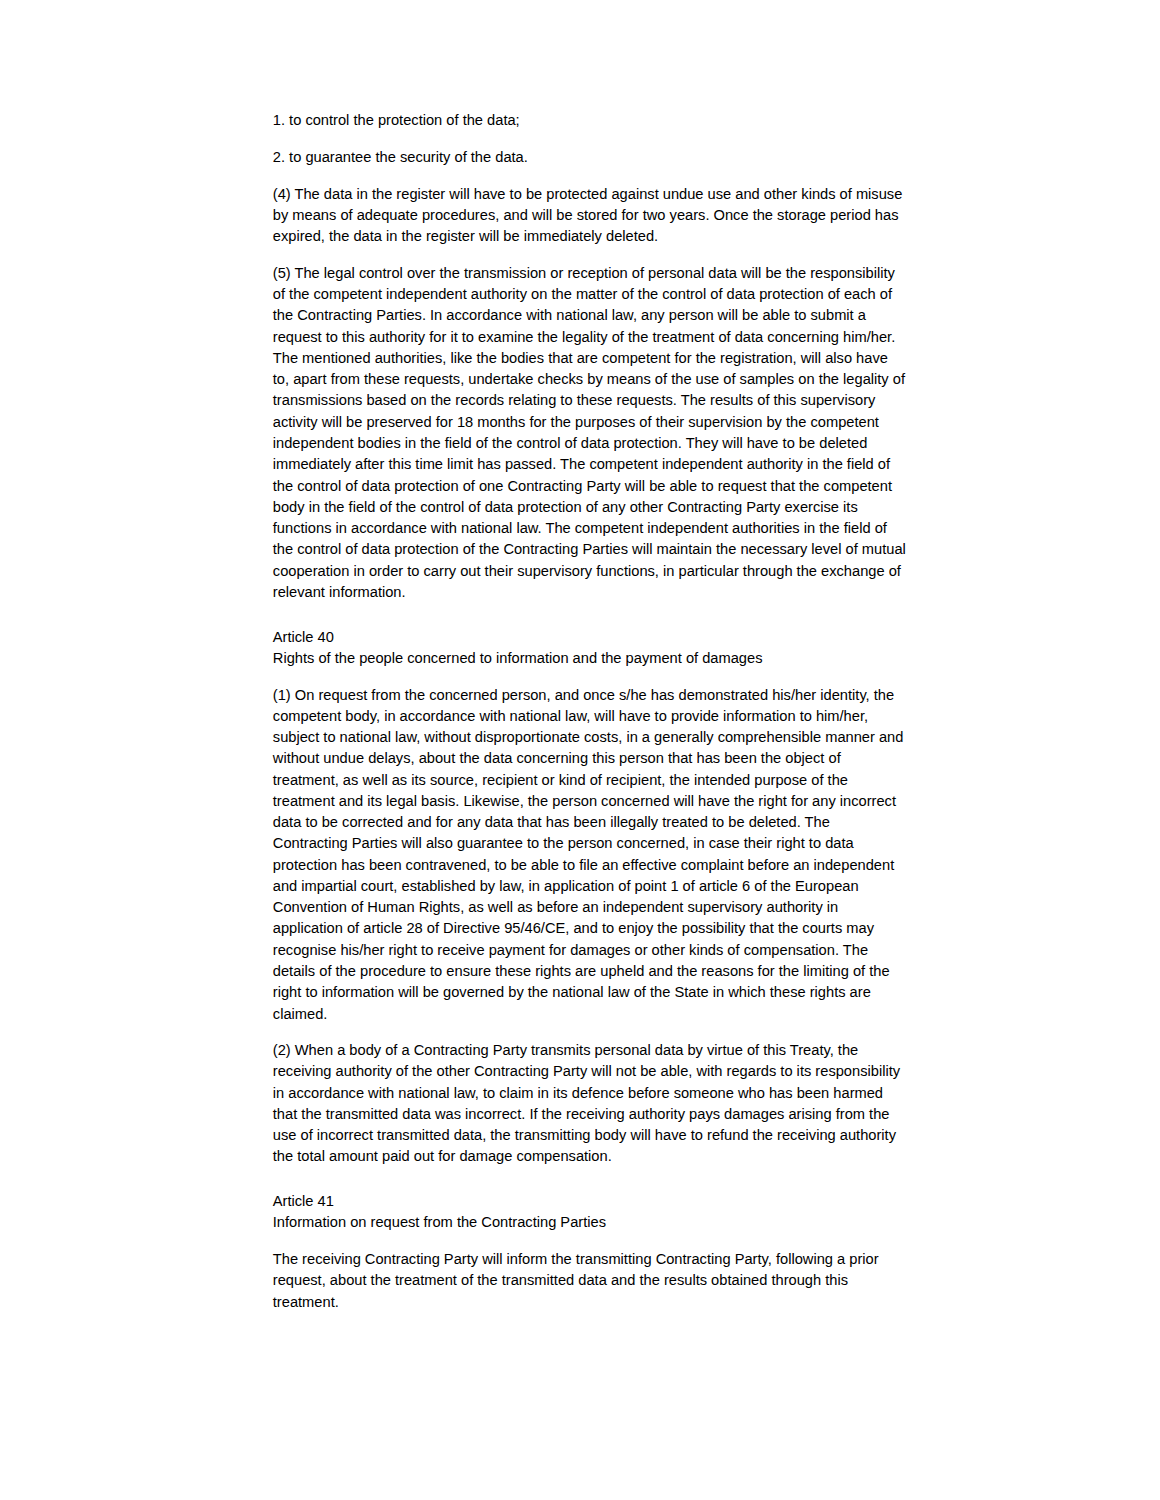1. to control the protection of the data;
2. to guarantee the security of the data.
(4) The data in the register will have to be protected against undue use and other kinds of misuse by means of adequate procedures, and will be stored for two years. Once the storage period has expired, the data in the register will be immediately deleted.
(5) The legal control over the transmission or reception of personal data will be the responsibility of the competent independent authority on the matter of the control of data protection of each of the Contracting Parties. In accordance with national law, any person will be able to submit a request to this authority for it to examine the legality of the treatment of data concerning him/her. The mentioned authorities, like the bodies that are competent for the registration, will also have to, apart from these requests, undertake checks by means of the use of samples on the legality of transmissions based on the records relating to these requests. The results of this supervisory activity will be preserved for 18 months for the purposes of their supervision by the competent independent bodies in the field of the control of data protection. They will have to be deleted immediately after this time limit has passed. The competent independent authority in the field of the control of data protection of one Contracting Party will be able to request that the competent body in the field of the control of data protection of any other Contracting Party exercise its functions in accordance with national law. The competent independent authorities in the field of the control of data protection of the Contracting Parties will maintain the necessary level of mutual cooperation in order to carry out their supervisory functions, in particular through the exchange of relevant information.
Article 40
Rights of the people concerned to information and the payment of damages
(1) On request from the concerned person, and once s/he has demonstrated his/her identity, the competent body, in accordance with national law, will have to provide information to him/her, subject to national law, without disproportionate costs, in a generally comprehensible manner and without undue delays, about the data concerning this person that has been the object of treatment, as well as its source, recipient or kind of recipient, the intended purpose of the treatment and its legal basis. Likewise, the person concerned will have the right for any incorrect data to be corrected and for any data that has been illegally treated to be deleted. The Contracting Parties will also guarantee to the person concerned, in case their right to data protection has been contravened, to be able to file an effective complaint before an independent and impartial court, established by law, in application of point 1 of article 6 of the European Convention of Human Rights, as well as before an independent supervisory authority in application of article 28 of Directive 95/46/CE, and to enjoy the possibility that the courts may recognise his/her right to receive payment for damages or other kinds of compensation. The details of the procedure to ensure these rights are upheld and the reasons for the limiting of the right to information will be governed by the national law of the State in which these rights are claimed.
(2) When a body of a Contracting Party transmits personal data by virtue of this Treaty, the receiving authority of the other Contracting Party will not be able, with regards to its responsibility in accordance with national law, to claim in its defence before someone who has been harmed that the transmitted data was incorrect. If the receiving authority pays damages arising from the use of incorrect transmitted data, the transmitting body will have to refund the receiving authority the total amount paid out for damage compensation.
Article 41
Information on request from the Contracting Parties
The receiving Contracting Party will inform the transmitting Contracting Party, following a prior request, about the treatment of the transmitted data and the results obtained through this treatment.